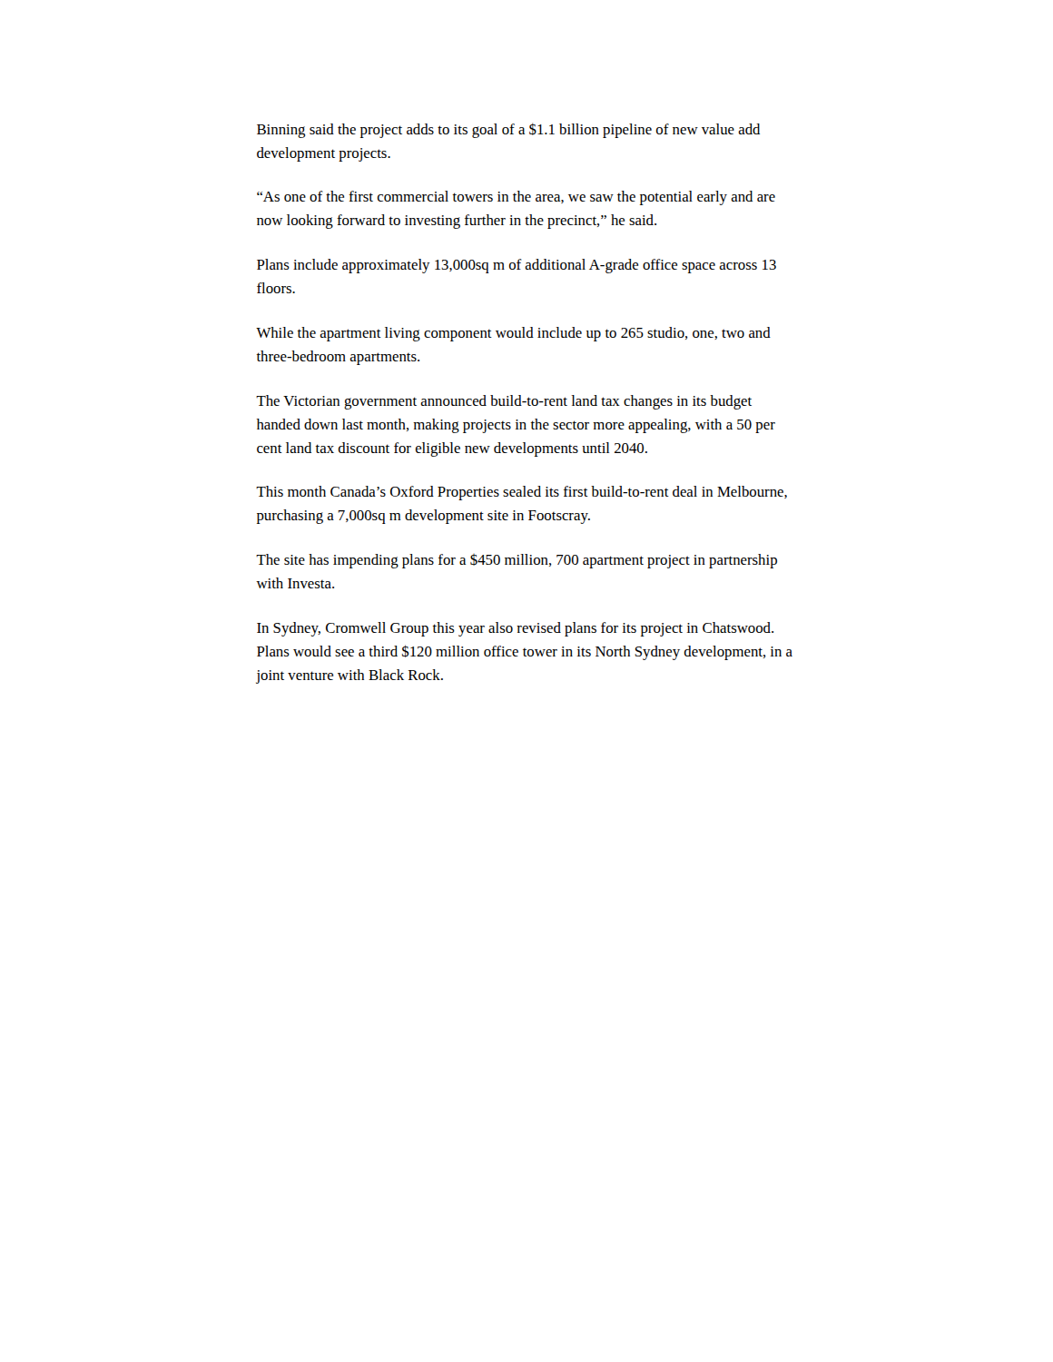Binning said the project adds to its goal of a $1.1 billion pipeline of new value add development projects.
“As one of the first commercial towers in the area, we saw the potential early and are now looking forward to investing further in the precinct,” he said.
Plans include approximately 13,000sq m of additional A-grade office space across 13 floors.
While the apartment living component would include up to 265 studio, one, two and three-bedroom apartments.
The Victorian government announced build-to-rent land tax changes in its budget handed down last month, making projects in the sector more appealing, with a 50 per cent land tax discount for eligible new developments until 2040.
This month Canada’s Oxford Properties sealed its first build-to-rent deal in Melbourne, purchasing a 7,000sq m development site in Footscray.
The site has impending plans for a $450 million, 700 apartment project in partnership with Investa.
In Sydney, Cromwell Group this year also revised plans for its project in Chatswood. Plans would see a third $120 million office tower in its North Sydney development, in a joint venture with Black Rock.